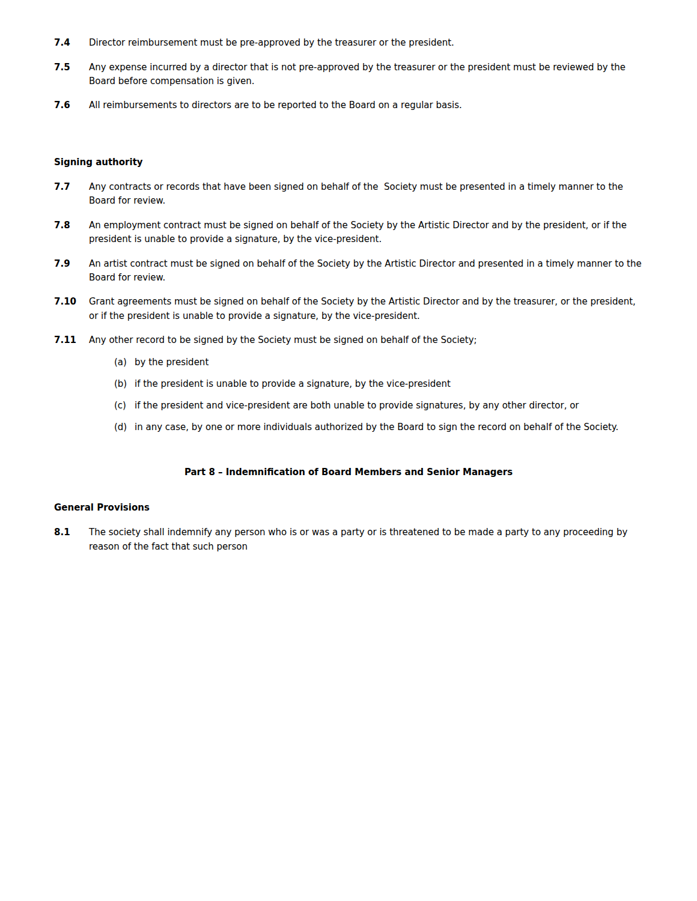7.4
Director reimbursement must be pre-approved by the treasurer or the president.
7.5
Any expense incurred by a director that is not pre-approved by the treasurer or the president must be reviewed by the Board before compensation is given.
7.6
All reimbursements to directors are to be reported to the Board on a regular basis.
Signing authority
7.7
Any contracts or records that have been signed on behalf of the Society must be presented in a timely manner to the Board for review.
7.8
An employment contract must be signed on behalf of the Society by the Artistic Director and by the president, or if the president is unable to provide a signature, by the vice-president.
7.9
An artist contract must be signed on behalf of the Society by the Artistic Director and presented in a timely manner to the Board for review.
7.10
Grant agreements must be signed on behalf of the Society by the Artistic Director and by the treasurer, or the president, or if the president is unable to provide a signature, by the vice-president.
7.11
Any other record to be signed by the Society must be signed on behalf of the Society;
(a) by the president
(b) if the president is unable to provide a signature, by the vice-president
(c) if the president and vice-president are both unable to provide signatures, by any other director, or
(d) in any case, by one or more individuals authorized by the Board to sign the record on behalf of the Society.
Part 8 – Indemnification of Board Members and Senior Managers
General Provisions
8.1
The society shall indemnify any person who is or was a party or is threatened to be made a party to any proceeding by reason of the fact that such person